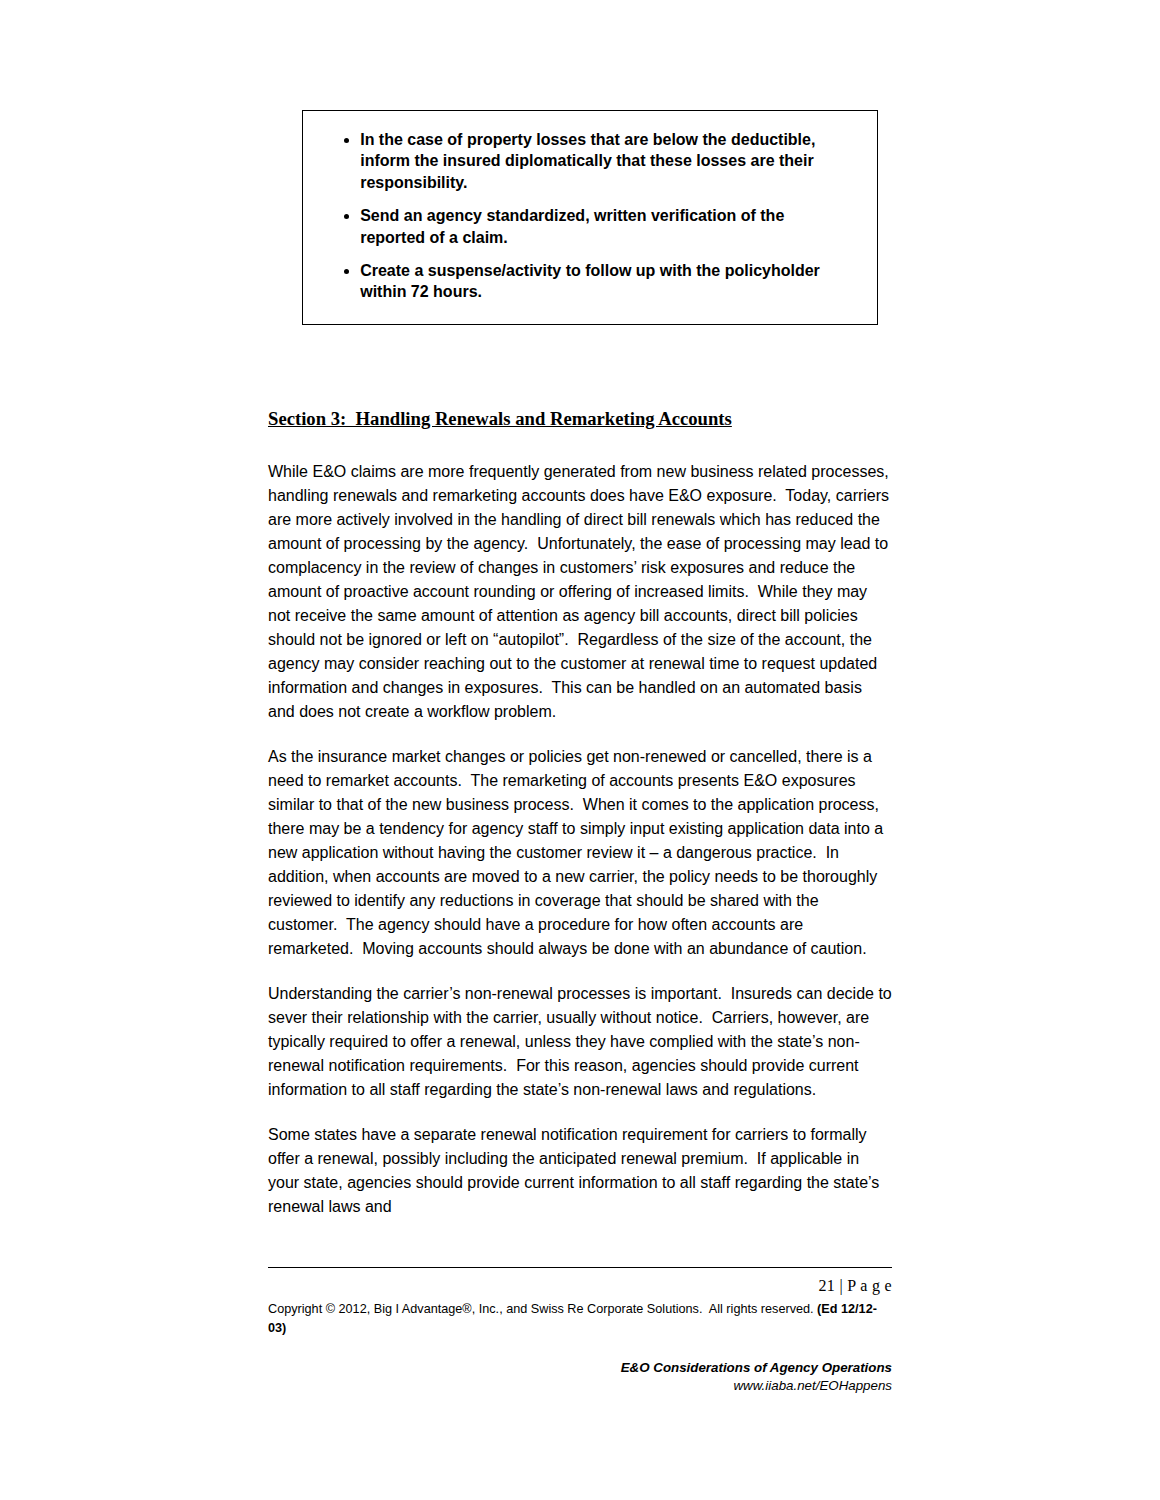In the case of property losses that are below the deductible, inform the insured diplomatically that these losses are their responsibility.
Send an agency standardized, written verification of the reported of a claim.
Create a suspense/activity to follow up with the policyholder within 72 hours.
Section 3: Handling Renewals and Remarketing Accounts
While E&O claims are more frequently generated from new business related processes, handling renewals and remarketing accounts does have E&O exposure. Today, carriers are more actively involved in the handling of direct bill renewals which has reduced the amount of processing by the agency. Unfortunately, the ease of processing may lead to complacency in the review of changes in customers’ risk exposures and reduce the amount of proactive account rounding or offering of increased limits. While they may not receive the same amount of attention as agency bill accounts, direct bill policies should not be ignored or left on “autopilot”. Regardless of the size of the account, the agency may consider reaching out to the customer at renewal time to request updated information and changes in exposures. This can be handled on an automated basis and does not create a workflow problem.
As the insurance market changes or policies get non-renewed or cancelled, there is a need to remarket accounts. The remarketing of accounts presents E&O exposures similar to that of the new business process. When it comes to the application process, there may be a tendency for agency staff to simply input existing application data into a new application without having the customer review it – a dangerous practice. In addition, when accounts are moved to a new carrier, the policy needs to be thoroughly reviewed to identify any reductions in coverage that should be shared with the customer. The agency should have a procedure for how often accounts are remarketed. Moving accounts should always be done with an abundance of caution.
Understanding the carrier’s non-renewal processes is important. Insureds can decide to sever their relationship with the carrier, usually without notice. Carriers, however, are typically required to offer a renewal, unless they have complied with the state’s non-renewal notification requirements. For this reason, agencies should provide current information to all staff regarding the state’s non-renewal laws and regulations.
Some states have a separate renewal notification requirement for carriers to formally offer a renewal, possibly including the anticipated renewal premium. If applicable in your state, agencies should provide current information to all staff regarding the state’s renewal laws and
21 | P a g e
Copyright © 2012, Big I Advantage®, Inc., and Swiss Re Corporate Solutions. All rights reserved. (Ed 12/12-03)
E&O Considerations of Agency Operations
www.iiaba.net/EOHappens